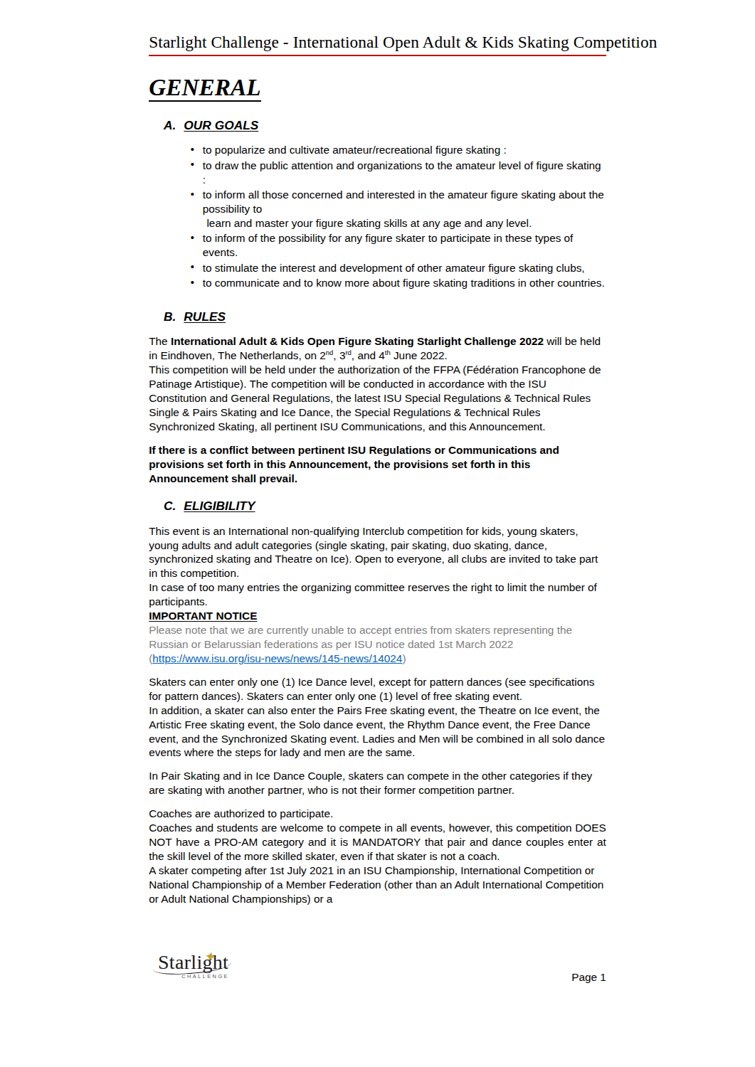Starlight Challenge - International Open Adult & Kids Skating Competition
GENERAL
A. OUR GOALS
to popularize and cultivate amateur/recreational figure skating :
to draw the public attention and organizations to the amateur level of figure skating :
to inform all those concerned and interested in the amateur figure skating about the possibility tolearn and master your figure skating skills at any age and any level.
to inform of the possibility for any figure skater to participate in these types of events.
to stimulate the interest and development of other amateur figure skating clubs,
to communicate and to know more about figure skating traditions in other countries.
B. RULES
The International Adult & Kids Open Figure Skating Starlight Challenge 2022 will be held in Eindhoven, The Netherlands, on 2nd, 3rd, and 4th June 2022.
This competition will be held under the authorization of the FFPA (Fédération Francophone de Patinage Artistique). The competition will be conducted in accordance with the ISU Constitution and General Regulations, the latest ISU Special Regulations & Technical Rules Single & Pairs Skating and Ice Dance, the Special Regulations & Technical Rules Synchronized Skating, all pertinent ISU Communications, and this Announcement.
If there is a conflict between pertinent ISU Regulations or Communications and provisions set forth in this Announcement, the provisions set forth in this Announcement shall prevail.
C. ELIGIBILITY
This event is an International non-qualifying Interclub competition for kids, young skaters, young adults and adult categories (single skating, pair skating, duo skating, dance, synchronized skating and Theatre on Ice). Open to everyone, all clubs are invited to take part in this competition.
In case of too many entries the organizing committee reserves the right to limit the number of participants.
IMPORTANT NOTICE
Please note that we are currently unable to accept entries from skaters representing the Russian or Belarussian federations as per ISU notice dated 1st March 2022 (https://www.isu.org/isu-news/news/145-news/14024)
Skaters can enter only one (1) Ice Dance level, except for pattern dances (see specifications for pattern dances). Skaters can enter only one (1) level of free skating event.
In addition, a skater can also enter the Pairs Free skating event, the Theatre on Ice event, the Artistic Free skating event, the Solo dance event, the Rhythm Dance event, the Free Dance event, and the Synchronized Skating event. Ladies and Men will be combined in all solo dance events where the steps for lady and men are the same.
In Pair Skating and in Ice Dance Couple, skaters can compete in the other categories if they are skating with another partner, who is not their former competition partner.
Coaches are authorized to participate.
Coaches and students are welcome to compete in all events, however, this competition DOES NOT have a PRO-AM category and it is MANDATORY that pair and dance couples enter at the skill level of the more skilled skater, even if that skater is not a coach.
A skater competing after 1st July 2021 in an ISU Championship, International Competition or National Championship of a Member Federation (other than an Adult International Competition or Adult National Championships) or a
✦
Starlight
CHALLENGE
Page 1